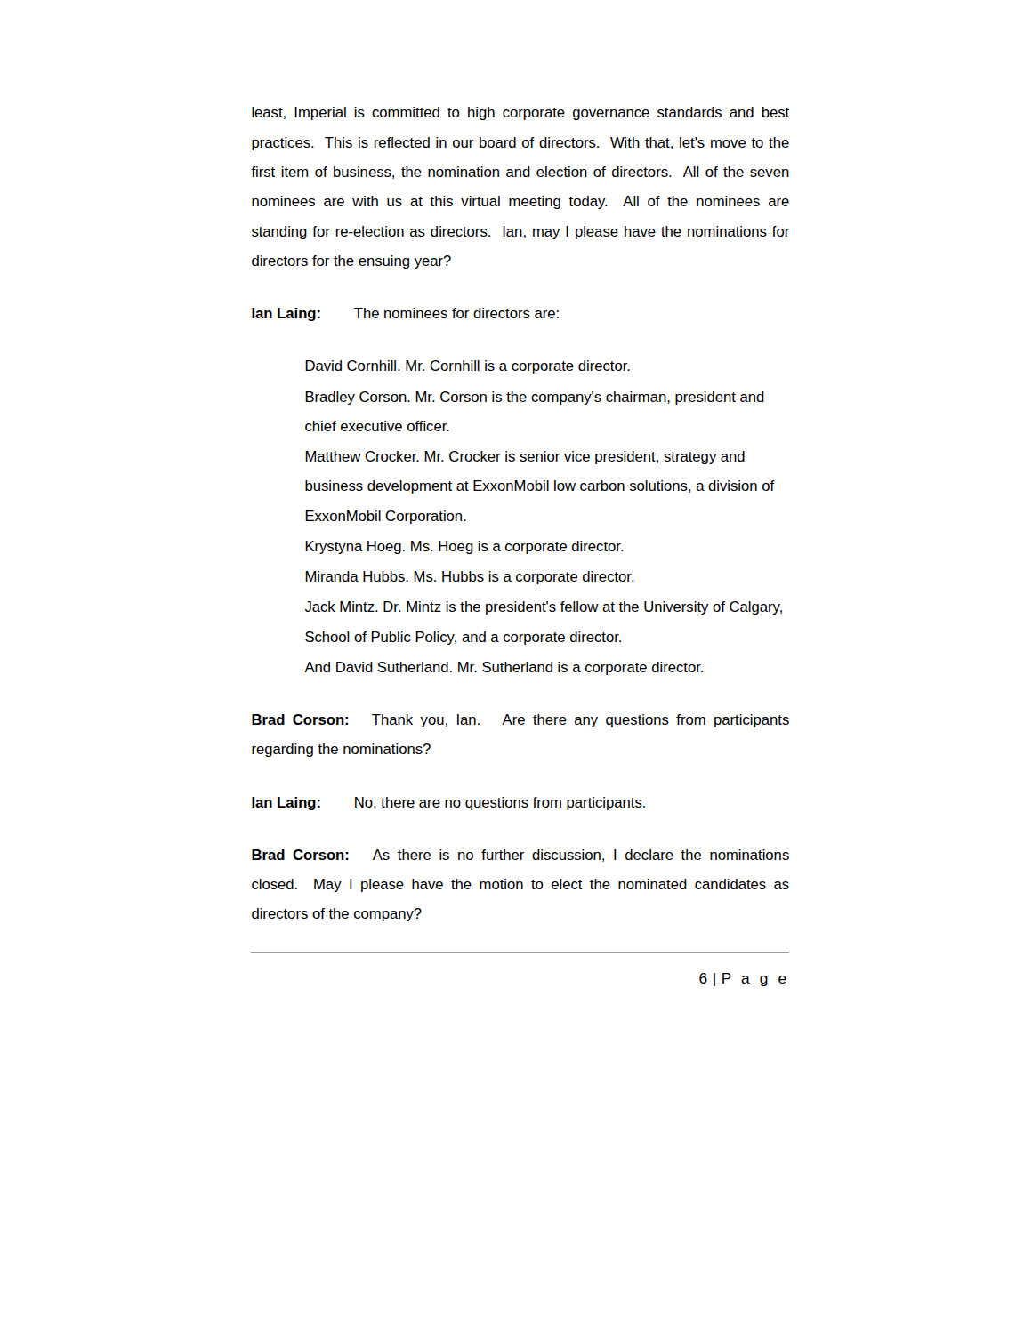least, Imperial is committed to high corporate governance standards and best practices. This is reflected in our board of directors. With that, let's move to the first item of business, the nomination and election of directors. All of the seven nominees are with us at this virtual meeting today. All of the nominees are standing for re-election as directors. Ian, may I please have the nominations for directors for the ensuing year?
Ian Laing: The nominees for directors are:
David Cornhill. Mr. Cornhill is a corporate director.
Bradley Corson. Mr. Corson is the company's chairman, president and chief executive officer.
Matthew Crocker. Mr. Crocker is senior vice president, strategy and business development at ExxonMobil low carbon solutions, a division of ExxonMobil Corporation.
Krystyna Hoeg. Ms. Hoeg is a corporate director.
Miranda Hubbs. Ms. Hubbs is a corporate director.
Jack Mintz. Dr. Mintz is the president's fellow at the University of Calgary, School of Public Policy, and a corporate director.
And David Sutherland. Mr. Sutherland is a corporate director.
Brad Corson: Thank you, Ian. Are there any questions from participants regarding the nominations?
Ian Laing: No, there are no questions from participants.
Brad Corson: As there is no further discussion, I declare the nominations closed. May I please have the motion to elect the nominated candidates as directors of the company?
6 | P a g e